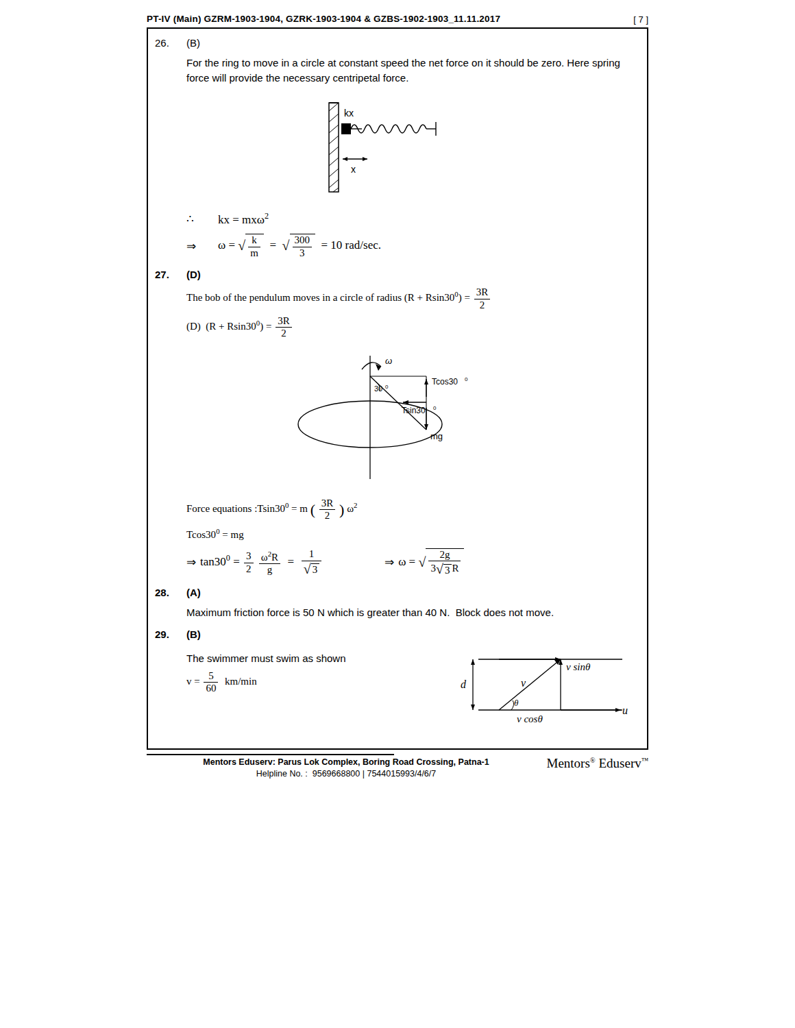PT-IV (Main) GZRM-1903-1904, GZRK-1903-1904 & GZBS-1902-1903_11.11.2017
[ 7 ]
26.
(B)
For the ring to move in a circle at constant speed the net force on it should be zero. Here spring force will provide the necessary centripetal force.
kx x
∴ kx = mxω2
⇒ ω = √km = √3003 = 10 rad/sec.
27.
(D)
The bob of the pendulum moves in a circle of radius (R + Rsin300) = 3R 2
(D) (R + Rsin300) = 3R 2
ω 30 0 Tcos30 0 Tsin30 0 mg
Force equations :Tsin300 = m ( 3R 2 ) ω2
Tcos300 = mg
⇒ tan300 = 32 ω2R g = 1√3
⇒ ω = √ 2g 3√3 R
28.
(A)
Maximum friction force is 50 N which is greater than 40 N. Block does not move.
29.
(B)
The swimmer must swim as shown
v = 560 km/min
d v v sinθ u v cosθ θ
Mentors Eduserv: Parus Lok Complex, Boring Road Crossing, Patna-1
Helpline No. : 9569668800 | 7544015993/4/6/7
Mentors® Eduserv™